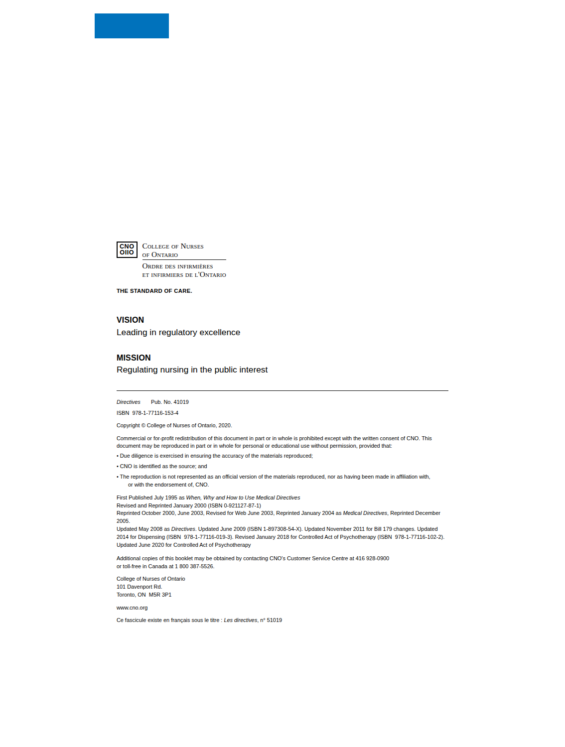CNO OIIO
College of Nurses
of Ontario
Ordre des infirmières
et infirmiers de l'Ontario
THE STANDARD OF CARE.
VISION
Leading in regulatory excellence
MISSION
Regulating nursing in the public interest
Directives Pub. No. 41019
ISBN 978-1-77116-153-4
Copyright © College of Nurses of Ontario, 2020.
Commercial or for-profit redistribution of this document in part or in whole is prohibited except with the written consent of CNO. This document may be reproduced in part or in whole for personal or educational use without permission, provided that:
• Due diligence is exercised in ensuring the accuracy of the materials reproduced;
• CNO is identified as the source; and
• The reproduction is not represented as an official version of the materials reproduced, nor as having been made in affiliation with,or with the endorsement of, CNO.
First Published July 1995 as When, Why and How to Use Medical Directives
Revised and Reprinted January 2000 (ISBN 0-921127-87-1)
Reprinted October 2000, June 2003, Revised for Web June 2003, Reprinted January 2004 as Medical Directives, Reprinted December 2005.
Updated May 2008 as Directives. Updated June 2009 (ISBN 1-897308-54-X). Updated November 2011 for Bill 179 changes. Updated 2014 for Dispensing (ISBN 978-1-77116-019-3). Revised January 2018 for Controlled Act of Psychotherapy (ISBN 978-1-77116-102-2). Updated June 2020 for Controlled Act of Psychotherapy
Additional copies of this booklet may be obtained by contacting CNO's Customer Service Centre at 416 928-0900
or toll-free in Canada at 1 800 387-5526.
College of Nurses of Ontario
101 Davenport Rd.
Toronto, ON M5R 3P1
www.cno.org
Ce fascicule existe en français sous le titre : Les directives, n° 51019